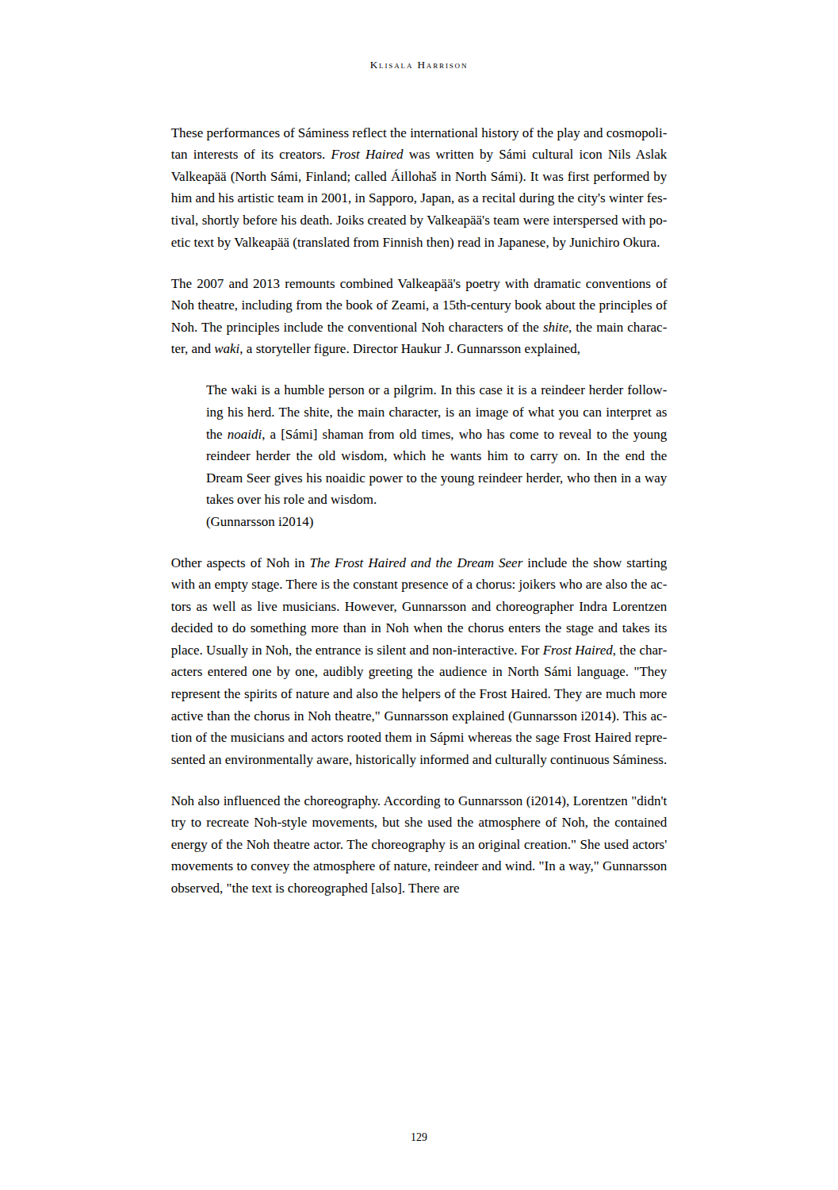Klisala Harrison
These performances of Sáminess reflect the international history of the play and cosmopolitan interests of its creators. Frost Haired was written by Sámi cultural icon Nils Aslak Valkeapää (North Sámi, Finland; called Áillohaš in North Sámi). It was first performed by him and his artistic team in 2001, in Sapporo, Japan, as a recital during the city's winter festival, shortly before his death. Joiks created by Valkeapää's team were interspersed with poetic text by Valkeapää (translated from Finnish then) read in Japanese, by Junichiro Okura.
The 2007 and 2013 remounts combined Valkeapää's poetry with dramatic conventions of Noh theatre, including from the book of Zeami, a 15th-century book about the principles of Noh. The principles include the conventional Noh characters of the shite, the main character, and waki, a storyteller figure. Director Haukur J. Gunnarsson explained,
The waki is a humble person or a pilgrim. In this case it is a reindeer herder following his herd. The shite, the main character, is an image of what you can interpret as the noaidi, a [Sámi] shaman from old times, who has come to reveal to the young reindeer herder the old wisdom, which he wants him to carry on. In the end the Dream Seer gives his noaidic power to the young reindeer herder, who then in a way takes over his role and wisdom. (Gunnarsson i2014)
Other aspects of Noh in The Frost Haired and the Dream Seer include the show starting with an empty stage. There is the constant presence of a chorus: joikers who are also the actors as well as live musicians. However, Gunnarsson and choreographer Indra Lorentzen decided to do something more than in Noh when the chorus enters the stage and takes its place. Usually in Noh, the entrance is silent and non-interactive. For Frost Haired, the characters entered one by one, audibly greeting the audience in North Sámi language. "They represent the spirits of nature and also the helpers of the Frost Haired. They are much more active than the chorus in Noh theatre," Gunnarsson explained (Gunnarsson i2014). This action of the musicians and actors rooted them in Sápmi whereas the sage Frost Haired represented an environmentally aware, historically informed and culturally continuous Sáminess.
Noh also influenced the choreography. According to Gunnarsson (i2014), Lorentzen "didn't try to recreate Noh-style movements, but she used the atmosphere of Noh, the contained energy of the Noh theatre actor. The choreography is an original creation." She used actors' movements to convey the atmosphere of nature, reindeer and wind. "In a way," Gunnarsson observed, "the text is choreographed [also]. There are
129